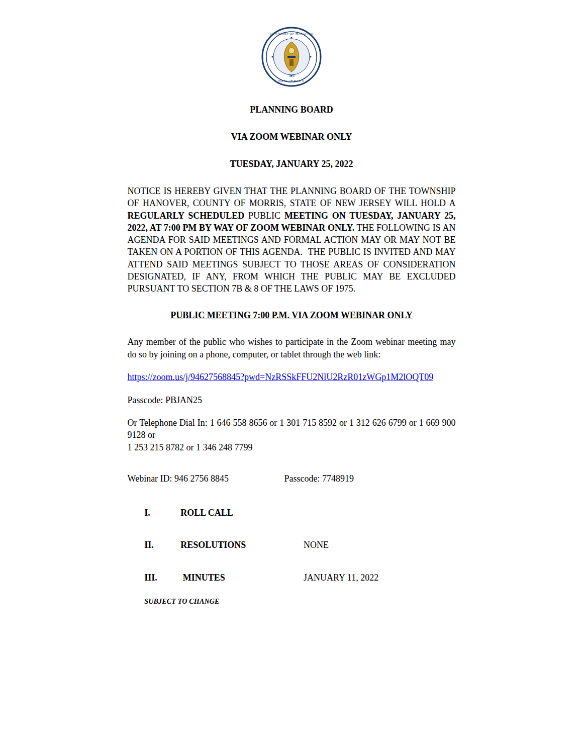TOWNSHIP OF HANOVER NEW JERSEY 1876
PLANNING BOARD
VIA ZOOM WEBINAR ONLY
TUESDAY, JANUARY 25, 2022
NOTICE IS HEREBY GIVEN THAT THE PLANNING BOARD OF THE TOWNSHIP OF HANOVER, COUNTY OF MORRIS, STATE OF NEW JERSEY WILL HOLD A REGULARLY SCHEDULED PUBLIC MEETING ON TUESDAY, JANUARY 25, 2022, AT 7:00 PM BY WAY OF ZOOM WEBINAR ONLY. THE FOLLOWING IS AN AGENDA FOR SAID MEETINGS AND FORMAL ACTION MAY OR MAY NOT BE TAKEN ON A PORTION OF THIS AGENDA. THE PUBLIC IS INVITED AND MAY ATTEND SAID MEETINGS SUBJECT TO THOSE AREAS OF CONSIDERATION DESIGNATED, IF ANY, FROM WHICH THE PUBLIC MAY BE EXCLUDED PURSUANT TO SECTION 7B & 8 OF THE LAWS OF 1975.
PUBLIC MEETING 7:00 P.M. VIA ZOOM WEBINAR ONLY
Any member of the public who wishes to participate in the Zoom webinar meeting may do so by joining on a phone, computer, or tablet through the web link:
https://zoom.us/j/94627568845?pwd=NzRSSkFFU2NlU2RzR01zWGp1M2lOQT09
Passcode: PBJAN25
Or Telephone Dial In: 1 646 558 8656 or 1 301 715 8592 or 1 312 626 6799 or 1 669 900 9128 or
1 253 215 8782 or 1 346 248 7799
Webinar ID: 946 2756 8845 Passcode: 7748919
I. ROLL CALL
II. RESOLUTIONS NONE
III. MINUTES JANUARY 11, 2022
SUBJECT TO CHANGE